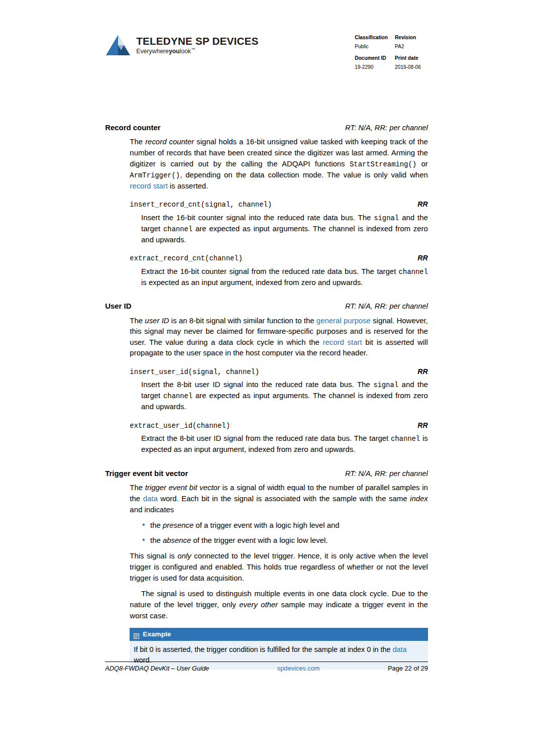TELEDYNE SP DEVICES
Everywhereyoulook™
| Classification | Revision |
| Public | PA2 |
| Document ID | Print date |
| 19-2290 | 2019-08-06 |
Record counter
RT: N/A, RR: per channel
The record counter signal holds a 16-bit unsigned value tasked with keeping track of the number of records that have been created since the digitizer was last armed. Arming the digitizer is carried out by the calling the ADQAPI functions StartStreaming() or ArmTrigger(), depending on the data collection mode. The value is only valid when record start is asserted.
insert_record_cnt(signal, channel) RR
Insert the 16-bit counter signal into the reduced rate data bus. The signal and the target channel are expected as input arguments. The channel is indexed from zero and upwards.
extract_record_cnt(channel) RR
Extract the 16-bit counter signal from the reduced rate data bus. The target channel is expected as an input argument, indexed from zero and upwards.
User ID
RT: N/A, RR: per channel
The user ID is an 8-bit signal with similar function to the general purpose signal. However, this signal may never be claimed for firmware-specific purposes and is reserved for the user. The value during a data clock cycle in which the record start bit is asserted will propagate to the user space in the host computer via the record header.
insert_user_id(signal, channel) RR
Insert the 8-bit user ID signal into the reduced rate data bus. The signal and the target channel are expected as input arguments. The channel is indexed from zero and upwards.
extract_user_id(channel) RR
Extract the 8-bit user ID signal from the reduced rate data bus. The target channel is expected as an input argument, indexed from zero and upwards.
Trigger event bit vector
RT: N/A, RR: per channel
The trigger event bit vector is a signal of width equal to the number of parallel samples in the data word. Each bit in the signal is associated with the sample with the same index and indicates
the presence of a trigger event with a logic high level and
the absence of the trigger event with a logic low level.
This signal is only connected to the level trigger. Hence, it is only active when the level trigger is configured and enabled. This holds true regardless of whether or not the level trigger is used for data acquisition.
The signal is used to distinguish multiple events in one data clock cycle. Due to the nature of the level trigger, only every other sample may indicate a trigger event in the worst case.
Example
If bit 0 is asserted, the trigger condition is fulfilled for the sample at index 0 in the data word.
ADQ8-FWDAQ DevKit – User Guide
spdevices.com
Page 22 of 29